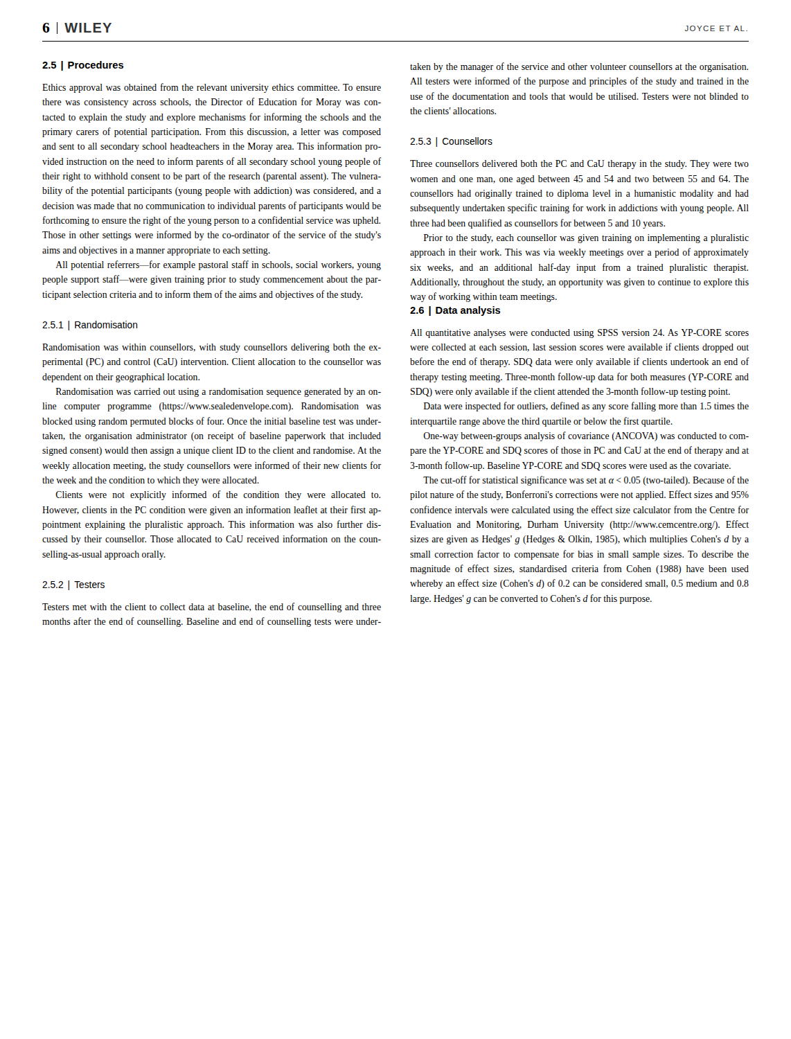6 WILEY
Joyce et al.
2.5|Procedures
Ethics approval was obtained from the relevant university ethics committee. To ensure there was consistency across schools, the Director of Education for Moray was contacted to explain the study and explore mechanisms for informing the schools and the primary carers of potential participation. From this discussion, a letter was composed and sent to all secondary school headteachers in the Moray area. This information provided instruction on the need to inform parents of all secondary school young people of their right to withhold consent to be part of the research (parental assent). The vulnerability of the potential participants (young people with addiction) was considered, and a decision was made that no communication to individual parents of participants would be forthcoming to ensure the right of the young person to a confidential service was upheld. Those in other settings were informed by the co-ordinator of the service of the study's aims and objectives in a manner appropriate to each setting.
All potential referrers—for example pastoral staff in schools, social workers, young people support staff—were given training prior to study commencement about the participant selection criteria and to inform them of the aims and objectives of the study.
2.5.1|Randomisation
Randomisation was within counsellors, with study counsellors delivering both the experimental (PC) and control (CaU) intervention. Client allocation to the counsellor was dependent on their geographical location.
Randomisation was carried out using a randomisation sequence generated by an online computer programme (https://www.sealedenvelope.com). Randomisation was blocked using random permuted blocks of four. Once the initial baseline test was undertaken, the organisation administrator (on receipt of baseline paperwork that included signed consent) would then assign a unique client ID to the client and randomise. At the weekly allocation meeting, the study counsellors were informed of their new clients for the week and the condition to which they were allocated.
Clients were not explicitly informed of the condition they were allocated to. However, clients in the PC condition were given an information leaflet at their first appointment explaining the pluralistic approach. This information was also further discussed by their counsellor. Those allocated to CaU received information on the counselling-as-usual approach orally.
2.5.2|Testers
Testers met with the client to collect data at baseline, the end of counselling and three months after the end of counselling. Baseline and end of counselling tests were undertaken by the manager of the service and other volunteer counsellors at the organisation. All testers were informed of the purpose and principles of the study and trained in the use of the documentation and tools that would be utilised. Testers were not blinded to the clients' allocations.
2.5.3|Counsellors
Three counsellors delivered both the PC and CaU therapy in the study. They were two women and one man, one aged between 45 and 54 and two between 55 and 64. The counsellors had originally trained to diploma level in a humanistic modality and had subsequently undertaken specific training for work in addictions with young people. All three had been qualified as counsellors for between 5 and 10 years.
Prior to the study, each counsellor was given training on implementing a pluralistic approach in their work. This was via weekly meetings over a period of approximately six weeks, and an additional half-day input from a trained pluralistic therapist. Additionally, throughout the study, an opportunity was given to continue to explore this way of working within team meetings.
2.6|Data analysis
All quantitative analyses were conducted using SPSS version 24. As YP-CORE scores were collected at each session, last session scores were available if clients dropped out before the end of therapy. SDQ data were only available if clients undertook an end of therapy testing meeting. Three-month follow-up data for both measures (YP-CORE and SDQ) were only available if the client attended the 3-month follow-up testing point.
Data were inspected for outliers, defined as any score falling more than 1.5 times the interquartile range above the third quartile or below the first quartile.
One-way between-groups analysis of covariance (ANCOVA) was conducted to compare the YP-CORE and SDQ scores of those in PC and CaU at the end of therapy and at 3-month follow-up. Baseline YP-CORE and SDQ scores were used as the covariate.
The cut-off for statistical significance was set at α < 0.05 (two-tailed). Because of the pilot nature of the study, Bonferroni's corrections were not applied. Effect sizes and 95% confidence intervals were calculated using the effect size calculator from the Centre for Evaluation and Monitoring, Durham University (http://www.cemcentre.org/). Effect sizes are given as Hedges' g (Hedges & Olkin, 1985), which multiplies Cohen's d by a small correction factor to compensate for bias in small sample sizes. To describe the magnitude of effect sizes, standardised criteria from Cohen (1988) have been used whereby an effect size (Cohen's d) of 0.2 can be considered small, 0.5 medium and 0.8 large. Hedges' g can be converted to Cohen's d for this purpose.